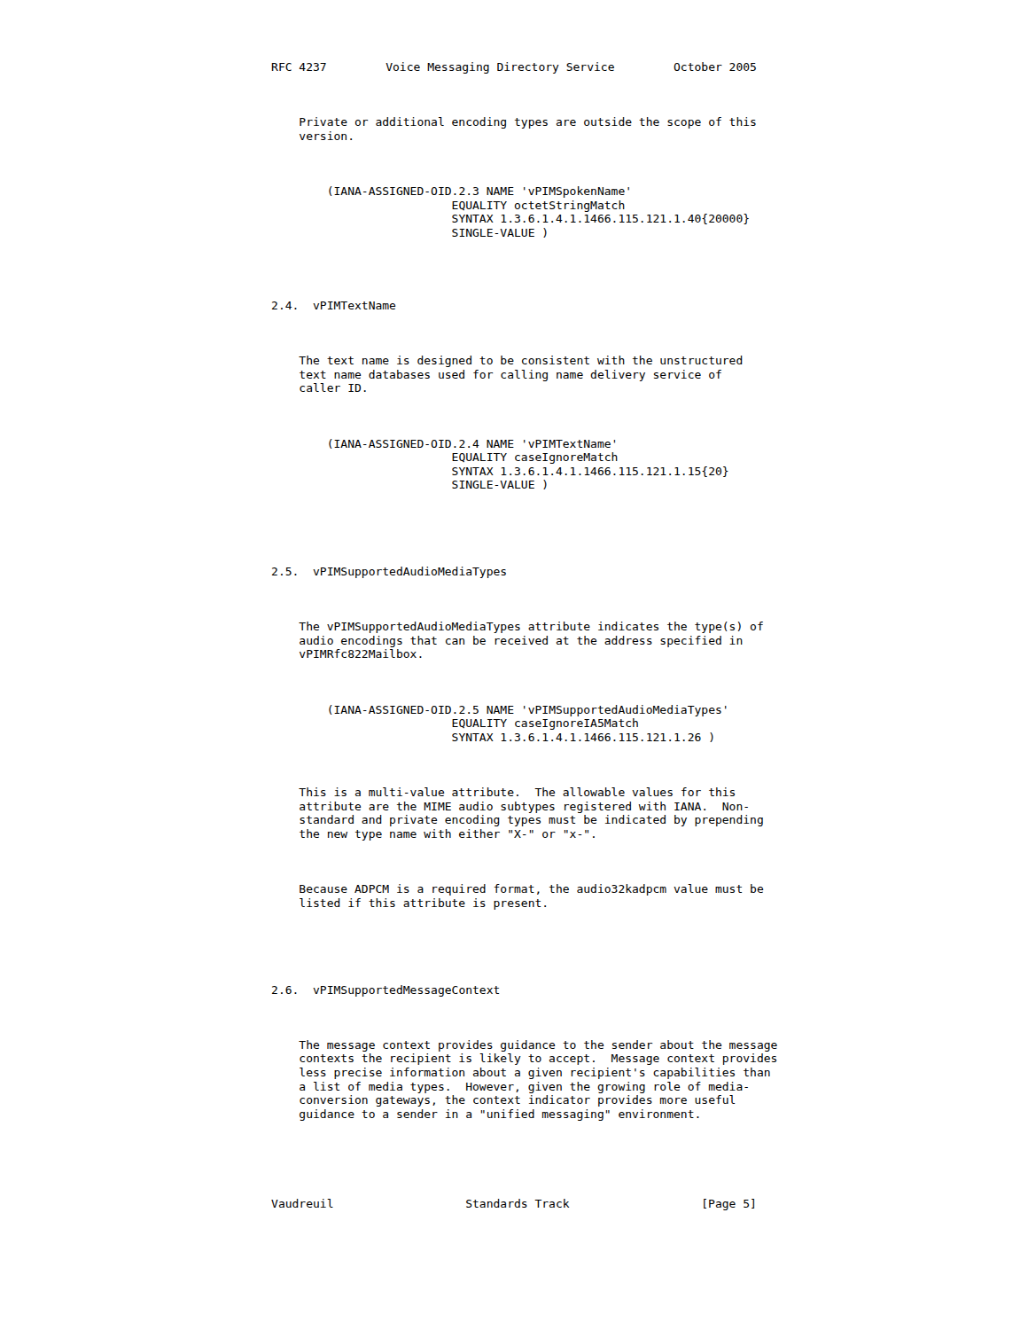RFC 4237 Voice Messaging Directory Service October 2005
Private or additional encoding types are outside the scope of this version.
(IANA-ASSIGNED-OID.2.3 NAME 'vPIMSpokenName' EQUALITY octetStringMatch SYNTAX 1.3.6.1.4.1.1466.115.121.1.40{20000} SINGLE-VALUE )
2.4. vPIMTextName
The text name is designed to be consistent with the unstructured text name databases used for calling name delivery service of caller ID.
(IANA-ASSIGNED-OID.2.4 NAME 'vPIMTextName' EQUALITY caseIgnoreMatch SYNTAX 1.3.6.1.4.1.1466.115.121.1.15{20} SINGLE-VALUE )
2.5. vPIMSupportedAudioMediaTypes
The vPIMSupportedAudioMediaTypes attribute indicates the type(s) of audio encodings that can be received at the address specified in vPIMRfc822Mailbox.
(IANA-ASSIGNED-OID.2.5 NAME 'vPIMSupportedAudioMediaTypes' EQUALITY caseIgnoreIA5Match SYNTAX 1.3.6.1.4.1.1466.115.121.1.26 )
This is a multi-value attribute. The allowable values for this attribute are the MIME audio subtypes registered with IANA. Non- standard and private encoding types must be indicated by prepending the new type name with either "X-" or "x-".
Because ADPCM is a required format, the audio32kadpcm value must be listed if this attribute is present.
2.6. vPIMSupportedMessageContext
The message context provides guidance to the sender about the message contexts the recipient is likely to accept. Message context provides less precise information about a given recipient's capabilities than a list of media types. However, given the growing role of media- conversion gateways, the context indicator provides more useful guidance to a sender in a "unified messaging" environment.
Vaudreuil Standards Track [Page 5]